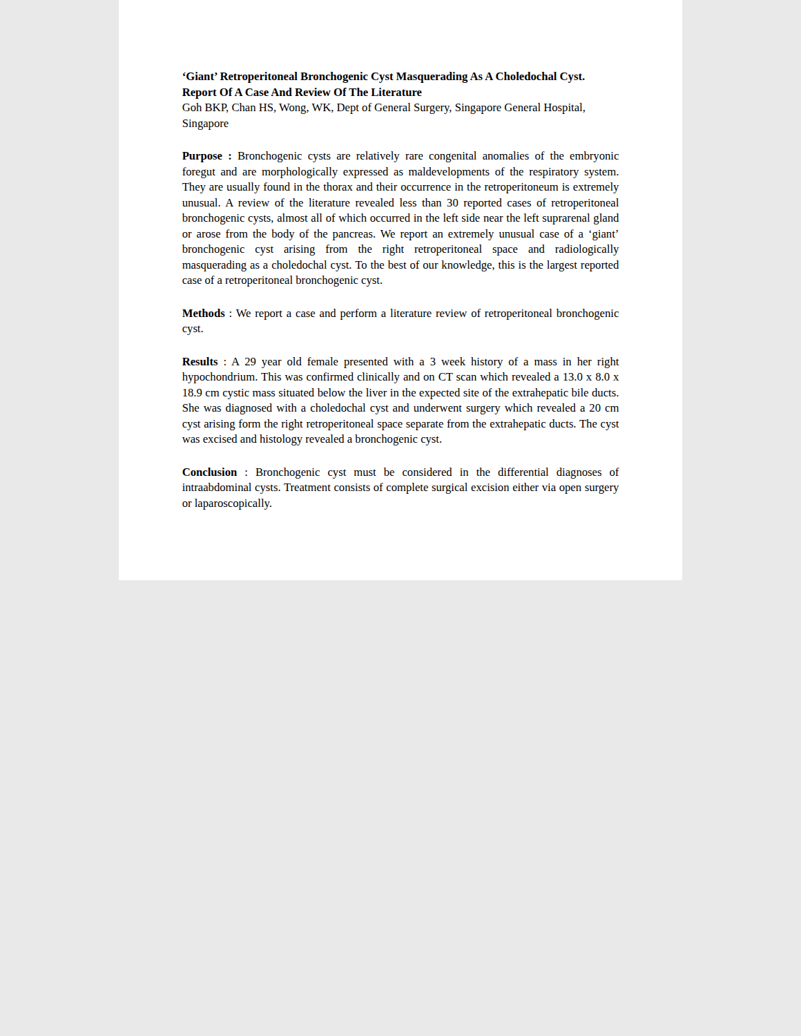‘Giant’ Retroperitoneal Bronchogenic Cyst Masquerading As A Choledochal Cyst. Report Of A Case And Review Of The Literature
Goh BKP, Chan HS, Wong, WK, Dept of General Surgery, Singapore General Hospital, Singapore
Purpose : Bronchogenic cysts are relatively rare congenital anomalies of the embryonic foregut and are morphologically expressed as maldevelopments of the respiratory system. They are usually found in the thorax and their occurrence in the retroperitoneum is extremely unusual. A review of the literature revealed less than 30 reported cases of retroperitoneal bronchogenic cysts, almost all of which occurred in the left side near the left suprarenal gland or arose from the body of the pancreas. We report an extremely unusual case of a ‘giant’ bronchogenic cyst arising from the right retroperitoneal space and radiologically masquerading as a choledochal cyst. To the best of our knowledge, this is the largest reported case of a retroperitoneal bronchogenic cyst.
Methods : We report a case and perform a literature review of retroperitoneal bronchogenic cyst.
Results : A 29 year old female presented with a 3 week history of a mass in her right hypochondrium. This was confirmed clinically and on CT scan which revealed a 13.0 x 8.0 x 18.9 cm cystic mass situated below the liver in the expected site of the extrahepatic bile ducts. She was diagnosed with a choledochal cyst and underwent surgery which revealed a 20 cm cyst arising form the right retroperitoneal space separate from the extrahepatic ducts. The cyst was excised and histology revealed a bronchogenic cyst.
Conclusion : Bronchogenic cyst must be considered in the differential diagnoses of intraabdominal cysts. Treatment consists of complete surgical excision either via open surgery or laparoscopically.